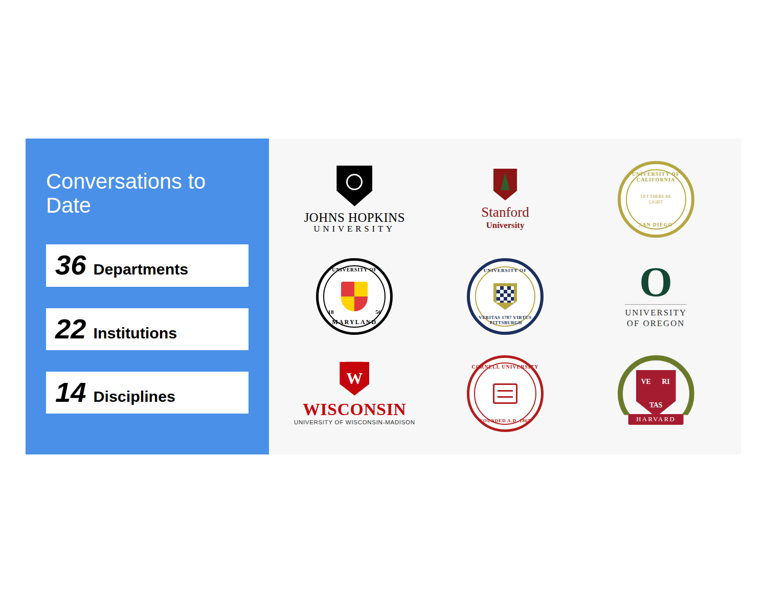Conversations to Date
36 Departments
22 Institutions
14 Disciplines
JOHNS HOPKINS
UNIVERSITY
Stanford
University
UNIVERSITY OF CALIFORNIA
LET THERE BE LIGHT
SAN DIEGO
UNIVERSITY OF
1856
MARYLAND
UNIVERSITY OF
VERITAS 1787 VIRTUS PITTSBURGH
O
UNIVERSITY
OF OREGON
W
WISCONSIN
UNIVERSITY OF WISCONSIN-MADISON
CORNELL UNIVERSITY
FOUNDED A.D. 1865
VE RI TAS
HARVARD